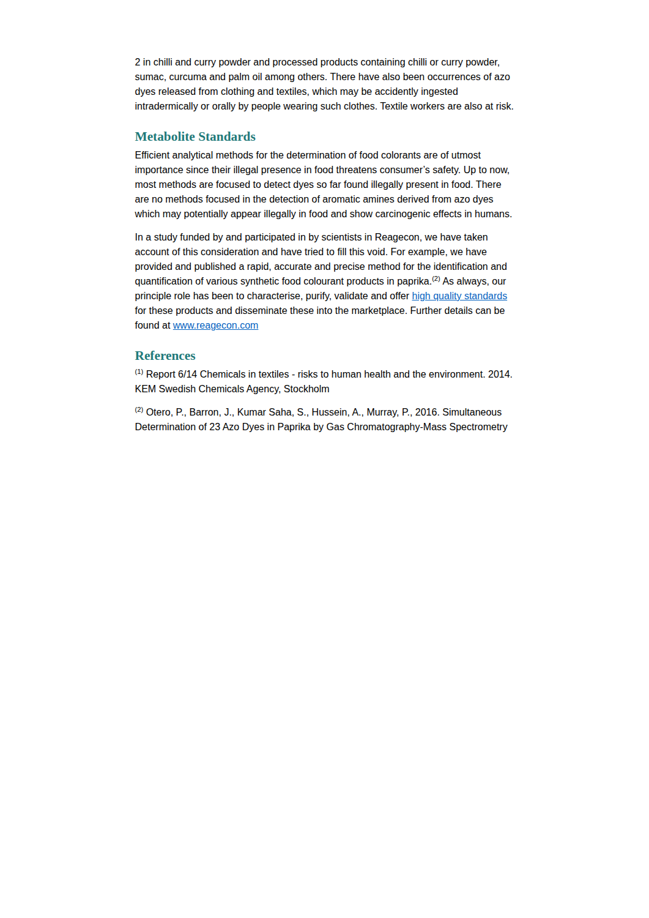2 in chilli and curry powder and processed products containing chilli or curry powder, sumac, curcuma and palm oil among others. There have also been occurrences of azo dyes released from clothing and textiles, which may be accidently ingested intradermically or orally by people wearing such clothes. Textile workers are also at risk.
Metabolite Standards
Efficient analytical methods for the determination of food colorants are of utmost importance since their illegal presence in food threatens consumer’s safety. Up to now, most methods are focused to detect dyes so far found illegally present in food. There are no methods focused in the detection of aromatic amines derived from azo dyes which may potentially appear illegally in food and show carcinogenic effects in humans.
In a study funded by and participated in by scientists in Reagecon, we have taken account of this consideration and have tried to fill this void. For example, we have provided and published a rapid, accurate and precise method for the identification and quantification of various synthetic food colourant products in paprika.(2) As always, our principle role has been to characterise, purify, validate and offer high quality standards for these products and disseminate these into the marketplace. Further details can be found at www.reagecon.com
References
(1) Report 6/14 Chemicals in textiles - risks to human health and the environment. 2014. KEM Swedish Chemicals Agency, Stockholm
(2) Otero, P., Barron, J., Kumar Saha, S., Hussein, A., Murray, P., 2016. Simultaneous Determination of 23 Azo Dyes in Paprika by Gas Chromatography-Mass Spectrometry